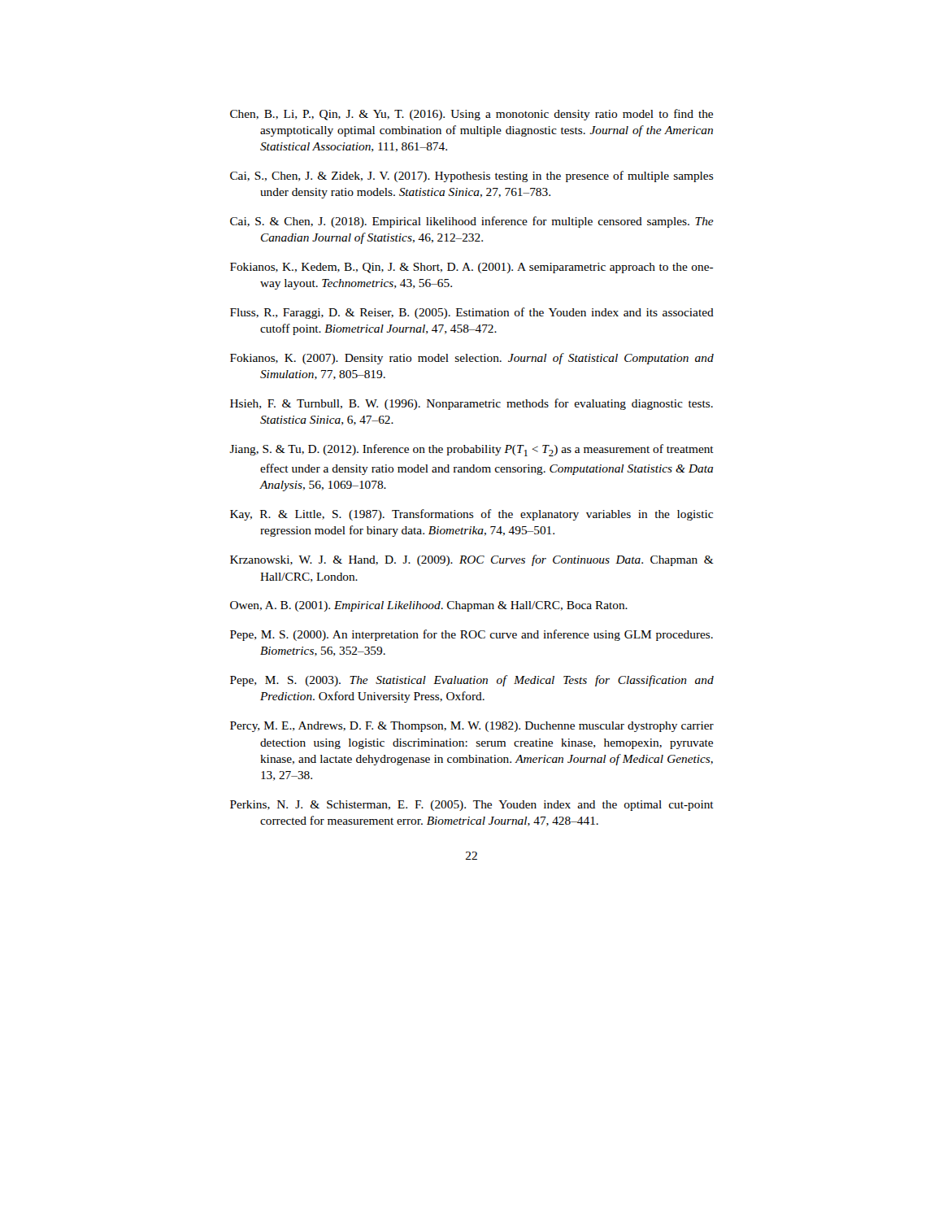Chen, B., Li, P., Qin, J. & Yu, T. (2016). Using a monotonic density ratio model to find the asymptotically optimal combination of multiple diagnostic tests. Journal of the American Statistical Association, 111, 861–874.
Cai, S., Chen, J. & Zidek, J. V. (2017). Hypothesis testing in the presence of multiple samples under density ratio models. Statistica Sinica, 27, 761–783.
Cai, S. & Chen, J. (2018). Empirical likelihood inference for multiple censored samples. The Canadian Journal of Statistics, 46, 212–232.
Fokianos, K., Kedem, B., Qin, J. & Short, D. A. (2001). A semiparametric approach to the one-way layout. Technometrics, 43, 56–65.
Fluss, R., Faraggi, D. & Reiser, B. (2005). Estimation of the Youden index and its associated cutoff point. Biometrical Journal, 47, 458–472.
Fokianos, K. (2007). Density ratio model selection. Journal of Statistical Computation and Simulation, 77, 805–819.
Hsieh, F. & Turnbull, B. W. (1996). Nonparametric methods for evaluating diagnostic tests. Statistica Sinica, 6, 47–62.
Jiang, S. & Tu, D. (2012). Inference on the probability P(T1 < T2) as a measurement of treatment effect under a density ratio model and random censoring. Computational Statistics & Data Analysis, 56, 1069–1078.
Kay, R. & Little, S. (1987). Transformations of the explanatory variables in the logistic regression model for binary data. Biometrika, 74, 495–501.
Krzanowski, W. J. & Hand, D. J. (2009). ROC Curves for Continuous Data. Chapman & Hall/CRC, London.
Owen, A. B. (2001). Empirical Likelihood. Chapman & Hall/CRC, Boca Raton.
Pepe, M. S. (2000). An interpretation for the ROC curve and inference using GLM procedures. Biometrics, 56, 352–359.
Pepe, M. S. (2003). The Statistical Evaluation of Medical Tests for Classification and Prediction. Oxford University Press, Oxford.
Percy, M. E., Andrews, D. F. & Thompson, M. W. (1982). Duchenne muscular dystrophy carrier detection using logistic discrimination: serum creatine kinase, hemopexin, pyruvate kinase, and lactate dehydrogenase in combination. American Journal of Medical Genetics, 13, 27–38.
Perkins, N. J. & Schisterman, E. F. (2005). The Youden index and the optimal cut-point corrected for measurement error. Biometrical Journal, 47, 428–441.
22